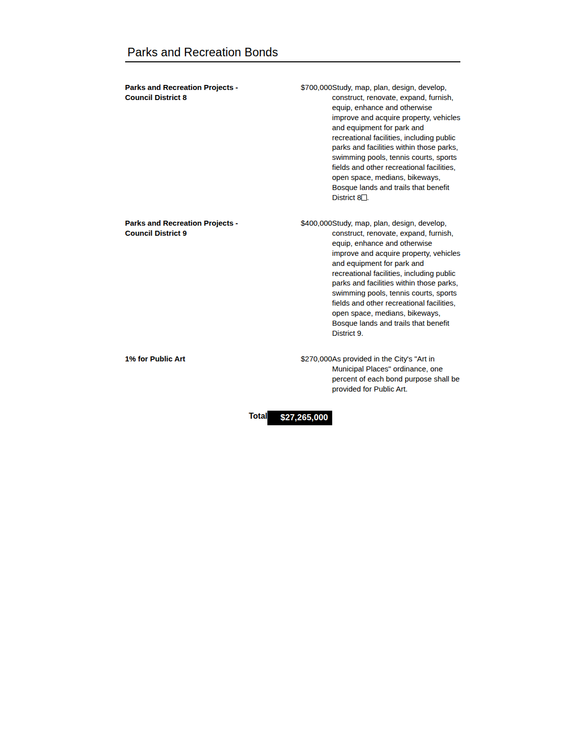Parks and Recreation Bonds
| Parks and Recreation Projects - Council District 8 | $700,000 | Study, map, plan, design, develop, construct, renovate, expand, furnish, equip, enhance and otherwise improve and acquire property, vehicles and equipment for park and recreational facilities, including public parks and facilities within those parks, swimming pools, tennis courts, sports fields and other recreational facilities, open space, medians, bikeways, Bosque lands and trails that benefit District 8 . |
| Parks and Recreation Projects - Council District 9 | $400,000 | Study, map, plan, design, develop, construct, renovate, expand, furnish, equip, enhance and otherwise improve and acquire property, vehicles and equipment for park and recreational facilities, including public parks and facilities within those parks, swimming pools, tennis courts, sports fields and other recreational facilities, open space, medians, bikeways, Bosque lands and trails that benefit District 9. |
| 1% for Public Art | $270,000 | As provided in the City's "Art in Municipal Places" ordinance, one percent of each bond purpose shall be provided for Public Art. |
| Total | $27,265,000 | |